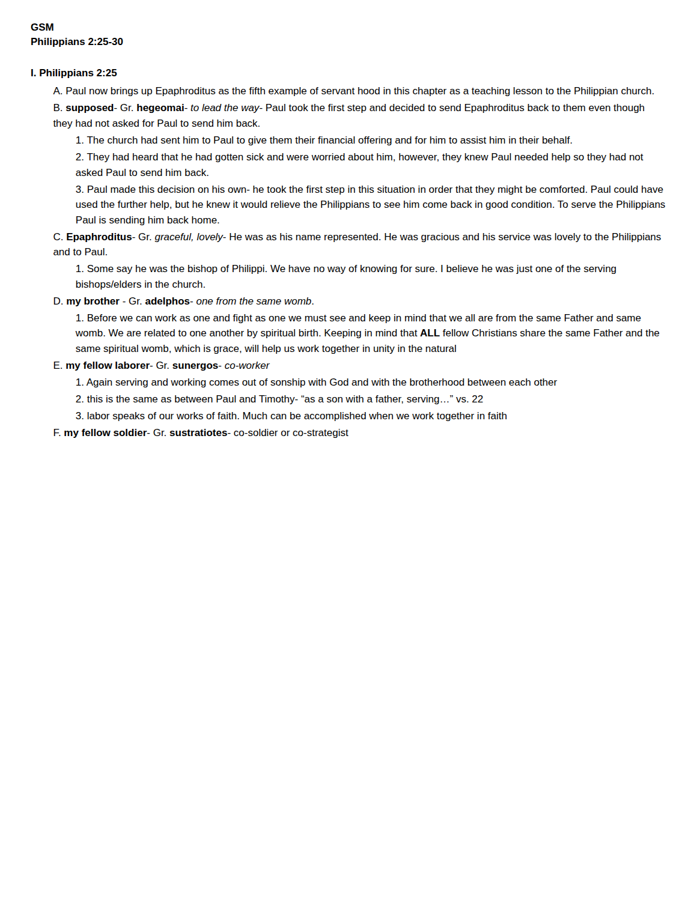GSM
Philippians 2:25-30
I. Philippians 2:25
A. Paul now brings up Epaphroditus as the fifth example of servant hood in this chapter as a teaching lesson to the Philippian church.
B. supposed- Gr. hegeomai- to lead the way- Paul took the first step and decided to send Epaphroditus back to them even though they had not asked for Paul to send him back.
1. The church had sent him to Paul to give them their financial offering and for him to assist him in their behalf.
2. They had heard that he had gotten sick and were worried about him, however, they knew Paul needed help so they had not asked Paul to send him back.
3. Paul made this decision on his own- he took the first step in this situation in order that they might be comforted. Paul could have used the further help, but he knew it would relieve the Philippians to see him come back in good condition. To serve the Philippians Paul is sending him back home.
C. Epaphroditus- Gr. graceful, lovely- He was as his name represented. He was gracious and his service was lovely to the Philippians and to Paul.
1. Some say he was the bishop of Philippi. We have no way of knowing for sure. I believe he was just one of the serving bishops/elders in the church.
D. my brother - Gr. adelphos- one from the same womb.
1. Before we can work as one and fight as one we must see and keep in mind that we all are from the same Father and same womb. We are related to one another by spiritual birth. Keeping in mind that ALL fellow Christians share the same Father and the same spiritual womb, which is grace, will help us work together in unity in the natural
E. my fellow laborer- Gr. sunergos- co-worker
1. Again serving and working comes out of sonship with God and with the brotherhood between each other
2. this is the same as between Paul and Timothy- “as a son with a father, serving…” vs. 22
3. labor speaks of our works of faith. Much can be accomplished when we work together in faith
F. my fellow soldier- Gr. sustratiotes- co-soldier or co-strategist